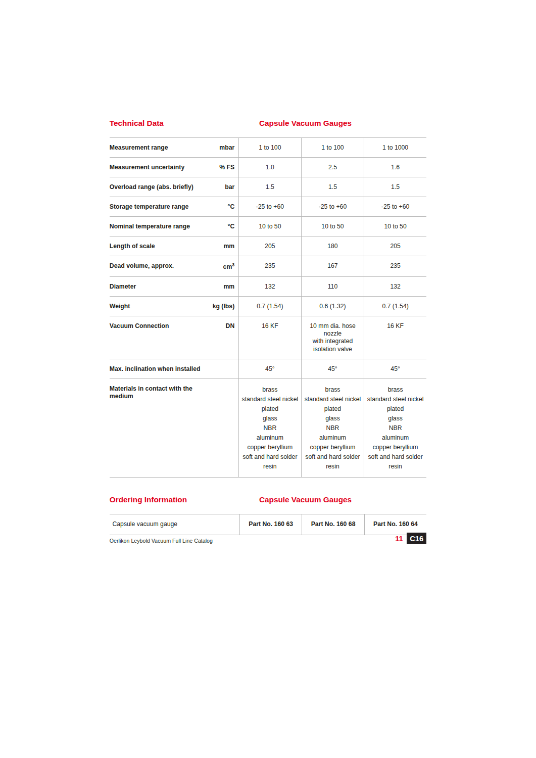Technical Data
Capsule Vacuum Gauges
| Measurement range | mbar | 1 to 100 | 1 to 100 | 1 to 1000 |
| Measurement uncertainty | % FS | 1.0 | 2.5 | 1.6 |
| Overload range (abs. briefly) | bar | 1.5 | 1.5 | 1.5 |
| Storage temperature range | °C | -25 to +60 | -25 to +60 | -25 to +60 |
| Nominal temperature range | °C | 10 to 50 | 10 to 50 | 10 to 50 |
| Length of scale | mm | 205 | 180 | 205 |
| Dead volume, approx. | cm 3 | 235 | 167 | 235 |
| Diameter | mm | 132 | 110 | 132 |
| Weight | kg (lbs) | 0.7 (1.54) | 0.6 (1.32) | 0.7 (1.54) |
| Vacuum Connection | DN | 16 KF | 10 mm dia. hose nozzle with integrated isolation valve | 16 KF |
| Max. inclination when installed | | 45° | 45° | 45° |
| Materials in contact with the medium | | brass standard steel nickel plated glass NBR aluminum copper beryllium soft and hard solder resin | brass standard steel nickel plated glass NBR aluminum copper beryllium soft and hard solder resin | brass standard steel nickel plated glass NBR aluminum copper beryllium soft and hard solder resin |
Ordering Information
Capsule Vacuum Gauges
| Capsule vacuum gauge | | Part No. 160 63 | Part No. 160 68 | Part No. 160 64 |
Oerlikon Leybold Vacuum Full Line Catalog
11 C16